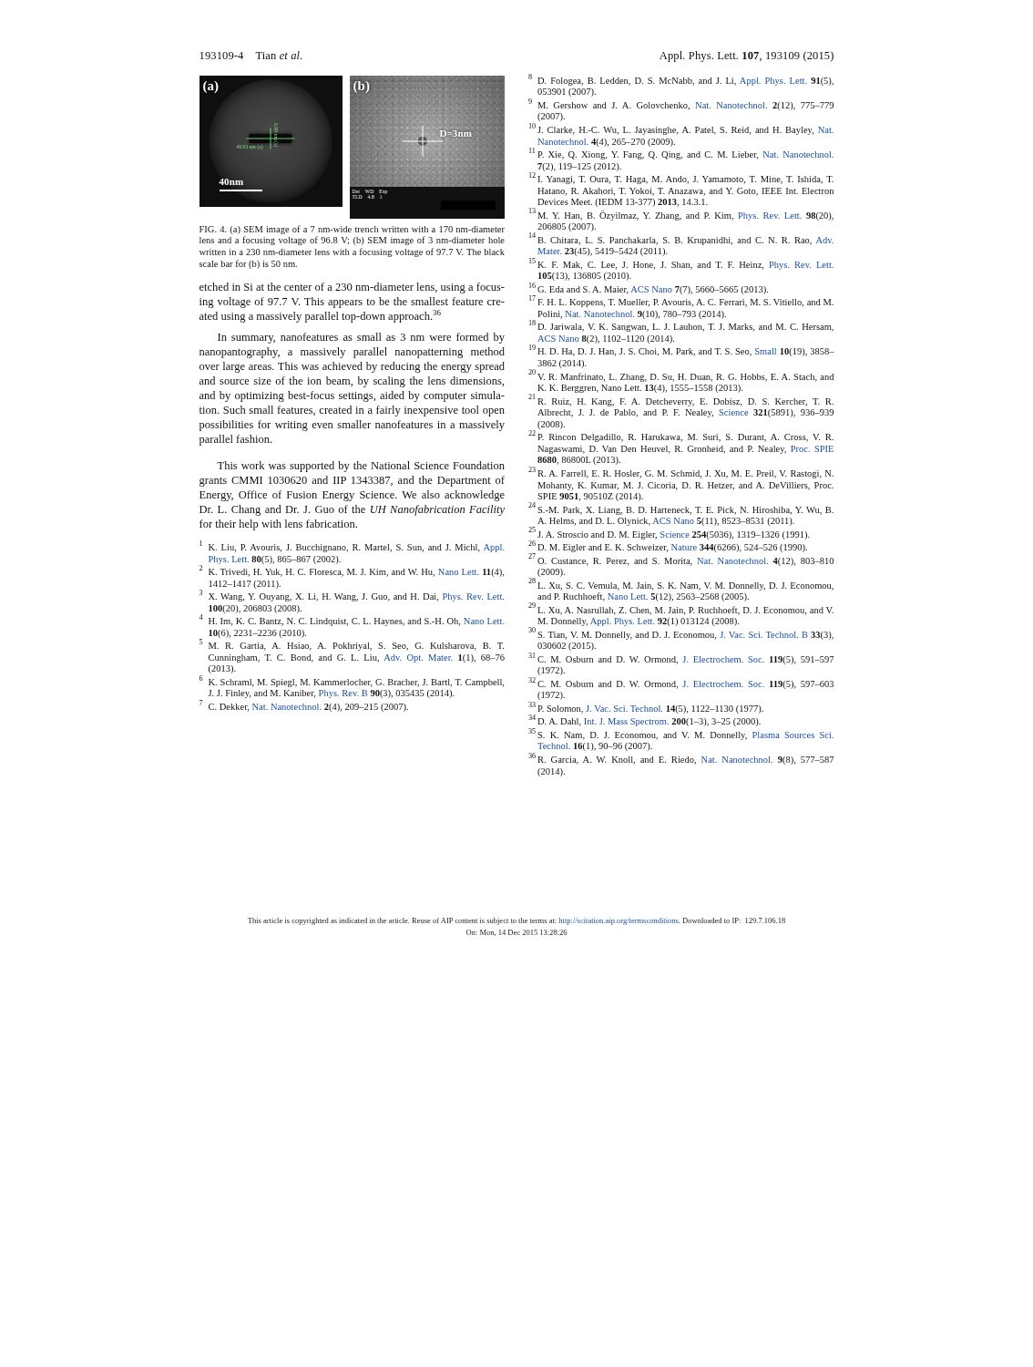193109-4 Tian et al.
Appl. Phys. Lett. 107, 193109 (2015)
(a)
6.98 nm (s)
49.93 nm (s)
40nm
(b)
D=3nm
Det WD Exp
TLD 4.81
FIG. 4. (a) SEM image of a 7 nm-wide trench written with a 170 nm-diameter lens and a focusing voltage of 96.8 V; (b) SEM image of 3 nm-diameter hole written in a 230 nm-diameter lens with a focusing voltage of 97.7 V. The black scale bar for (b) is 50 nm.
etched in Si at the center of a 230 nm-diameter lens, using a focusing voltage of 97.7 V. This appears to be the smallest feature created using a massively parallel top-down approach.36
In summary, nanofeatures as small as 3 nm were formed by nanopantography, a massively parallel nanopatterning method over large areas. This was achieved by reducing the energy spread and source size of the ion beam, by scaling the lens dimensions, and by optimizing best-focus settings, aided by computer simulation. Such small features, created in a fairly inexpensive tool open possibilities for writing even smaller nanofeatures in a massively parallel fashion.
This work was supported by the National Science Foundation grants CMMI 1030620 and IIP 1343387, and the Department of Energy, Office of Fusion Energy Science. We also acknowledge Dr. L. Chang and Dr. J. Guo of the UH Nanofabrication Facility for their help with lens fabrication.
K. Liu, P. Avouris, J. Bucchignano, R. Martel, S. Sun, and J. Michl, Appl. Phys. Lett. 80(5), 865–867 (2002).
K. Trivedi, H. Yuk, H. C. Floresca, M. J. Kim, and W. Hu, Nano Lett. 11(4), 1412–1417 (2011).
X. Wang, Y. Ouyang, X. Li, H. Wang, J. Guo, and H. Dai, Phys. Rev. Lett. 100(20), 206803 (2008).
H. Im, K. C. Bantz, N. C. Lindquist, C. L. Haynes, and S.-H. Oh, Nano Lett. 10(6), 2231–2236 (2010).
M. R. Gartia, A. Hsiao, A. Pokhriyal, S. Seo, G. Kulsharova, B. T. Cunningham, T. C. Bond, and G. L. Liu, Adv. Opt. Mater. 1(1), 68–76 (2013).
K. Schraml, M. Spiegl, M. Kammerlocher, G. Bracher, J. Bartl, T. Campbell, J. J. Finley, and M. Kaniber, Phys. Rev. B 90(3), 035435 (2014).
C. Dekker, Nat. Nanotechnol. 2(4), 209–215 (2007).
D. Fologea, B. Ledden, D. S. McNabb, and J. Li, Appl. Phys. Lett. 91(5), 053901 (2007).
M. Gershow and J. A. Golovchenko, Nat. Nanotechnol. 2(12), 775–779 (2007).
J. Clarke, H.-C. Wu, L. Jayasinghe, A. Patel, S. Reid, and H. Bayley, Nat. Nanotechnol. 4(4), 265–270 (2009).
P. Xie, Q. Xiong, Y. Fang, Q. Qing, and C. M. Lieber, Nat. Nanotechnol. 7(2), 119–125 (2012).
I. Yanagi, T. Oura, T. Haga, M. Ando, J. Yamamoto, T. Mine, T. Ishida, T. Hatano, R. Akahori, T. Yokoi, T. Anazawa, and Y. Goto, IEEE Int. Electron Devices Meet. (IEDM 13-377) 2013, 14.3.1.
M. Y. Han, B. Özyilmaz, Y. Zhang, and P. Kim, Phys. Rev. Lett. 98(20), 206805 (2007).
B. Chitara, L. S. Panchakarla, S. B. Krupanidhi, and C. N. R. Rao, Adv. Mater. 23(45), 5419–5424 (2011).
K. F. Mak, C. Lee, J. Hone, J. Shan, and T. F. Heinz, Phys. Rev. Lett. 105(13), 136805 (2010).
G. Eda and S. A. Maier, ACS Nano 7(7), 5660–5665 (2013).
F. H. L. Koppens, T. Mueller, P. Avouris, A. C. Ferrari, M. S. Vitiello, and M. Polini, Nat. Nanotechnol. 9(10), 780–793 (2014).
D. Jariwala, V. K. Sangwan, L. J. Lauhon, T. J. Marks, and M. C. Hersam, ACS Nano 8(2), 1102–1120 (2014).
H. D. Ha, D. J. Han, J. S. Choi, M. Park, and T. S. Seo, Small 10(19), 3858–3862 (2014).
V. R. Manfrinato, L. Zhang, D. Su, H. Duan, R. G. Hobbs, E. A. Stach, and K. K. Berggren, Nano Lett. 13(4), 1555–1558 (2013).
R. Ruiz, H. Kang, F. A. Detcheverry, E. Dobisz, D. S. Kercher, T. R. Albrecht, J. J. de Pablo, and P. F. Nealey, Science 321(5891), 936–939 (2008).
P. Rincon Delgadillo, R. Harukawa, M. Suri, S. Durant, A. Cross, V. R. Nagaswami, D. Van Den Heuvel, R. Gronheid, and P. Nealey, Proc. SPIE 8680, 86800L (2013).
R. A. Farrell, E. R. Hosler, G. M. Schmid, J. Xu, M. E. Preil, V. Rastogi, N. Mohanty, K. Kumar, M. J. Cicoria, D. R. Hetzer, and A. DeVilliers, Proc. SPIE 9051, 90510Z (2014).
S.-M. Park, X. Liang, B. D. Harteneck, T. E. Pick, N. Hiroshiba, Y. Wu, B. A. Helms, and D. L. Olynick, ACS Nano 5(11), 8523–8531 (2011).
J. A. Stroscio and D. M. Eigler, Science 254(5036), 1319–1326 (1991).
D. M. Eigler and E. K. Schweizer, Nature 344(6266), 524–526 (1990).
O. Custance, R. Perez, and S. Morita, Nat. Nanotechnol. 4(12), 803–810 (2009).
L. Xu, S. C. Vemula, M. Jain, S. K. Nam, V. M. Donnelly, D. J. Economou, and P. Ruchhoeft, Nano Lett. 5(12), 2563–2568 (2005).
L. Xu, A. Nasrullah, Z. Chen, M. Jain, P. Ruchhoeft, D. J. Economou, and V. M. Donnelly, Appl. Phys. Lett. 92(1) 013124 (2008).
S. Tian, V. M. Donnelly, and D. J. Economou, J. Vac. Sci. Technol. B 33(3), 030602 (2015).
C. M. Osburn and D. W. Ormond, J. Electrochem. Soc. 119(5), 591–597 (1972).
C. M. Osburn and D. W. Ormond, J. Electrochem. Soc. 119(5), 597–603 (1972).
P. Solomon, J. Vac. Sci. Technol. 14(5), 1122–1130 (1977).
D. A. Dahl, Int. J. Mass Spectrom. 200(1–3), 3–25 (2000).
S. K. Nam, D. J. Economou, and V. M. Donnelly, Plasma Sources Sci. Technol. 16(1), 90–96 (2007).
R. Garcia, A. W. Knoll, and E. Riedo, Nat. Nanotechnol. 9(8), 577–587 (2014).
This article is copyrighted as indicated in the article. Reuse of AIP content is subject to the terms at: http://scitation.aip.org/termsconditions. Downloaded to IP: 129.7.106.18
On: Mon, 14 Dec 2015 13:28:26